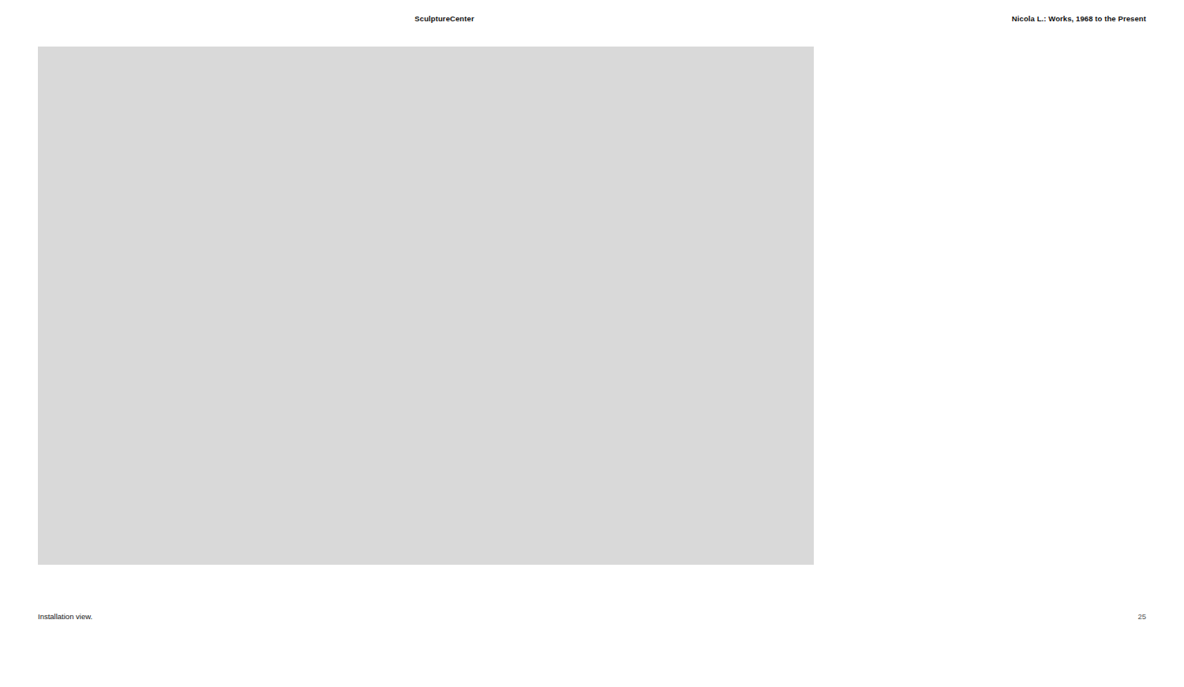SculptureCenter
Nicola L.: Works, 1968 to the Present
Installation view.
25